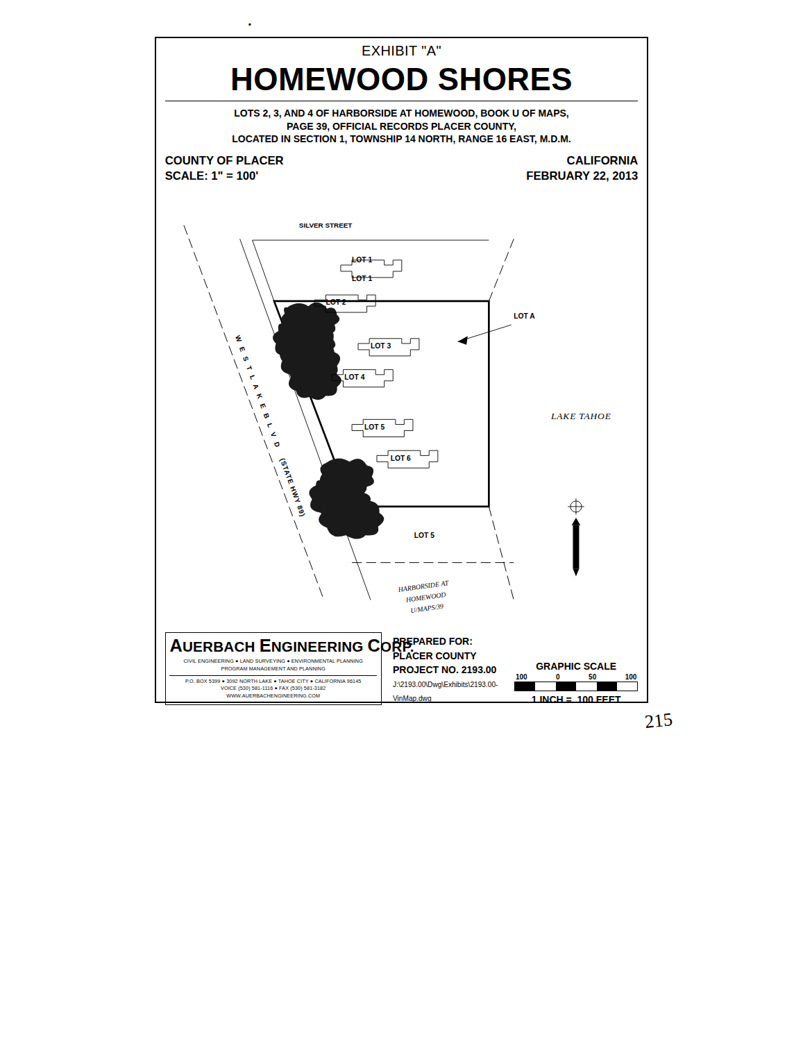•
EXHIBIT "A"
HOMEWOOD SHORES
LOTS 2, 3, AND 4 OF HARBORSIDE AT HOMEWOOD, BOOK U OF MAPS,
PAGE 39, OFFICIAL RECORDS PLACER COUNTY,
LOCATED IN SECTION 1, TOWNSHIP 14 NORTH, RANGE 16 EAST, M.D.M.
COUNTY OF PLACER CALIFORNIA
SCALE: 1" = 100' FEBRUARY 22, 2013
SILVER STREET LOT 1 LOT A LAKE TAHOE LOT 5 HARBORSIDE AT HOMEWOOD U/MAPS/39 LOT 1 LOT 2 LOT 3 LOT 4 LOT 5 LOT 6 W E S T L A K E B L V D (STATE HWY 89)
AUERBACH ENGINEERING CORP.
CIVIL ENGINEERING ● LAND SURVEYING ● ENVIRONMENTAL PLANNING
PROGRAM MANAGEMENT AND PLANNING
P.O. BOX 5399 ● 3092 NORTH LAKE ● TAHOE CITY ● CALIFORNIA 96145
VOICE (530) 581-1116 ● FAX (530) 581-3182
WWW.AUERBACHENGINEERING.COM
PREPARED FOR:
PLACER COUNTY
PROJECT NO. 2193.00
J:\2193.00\Dwg\Exhibits\2193.00-VinMap.dwg
GRAPHIC SCALE
100050100
1 INCH = 100 FEET
215